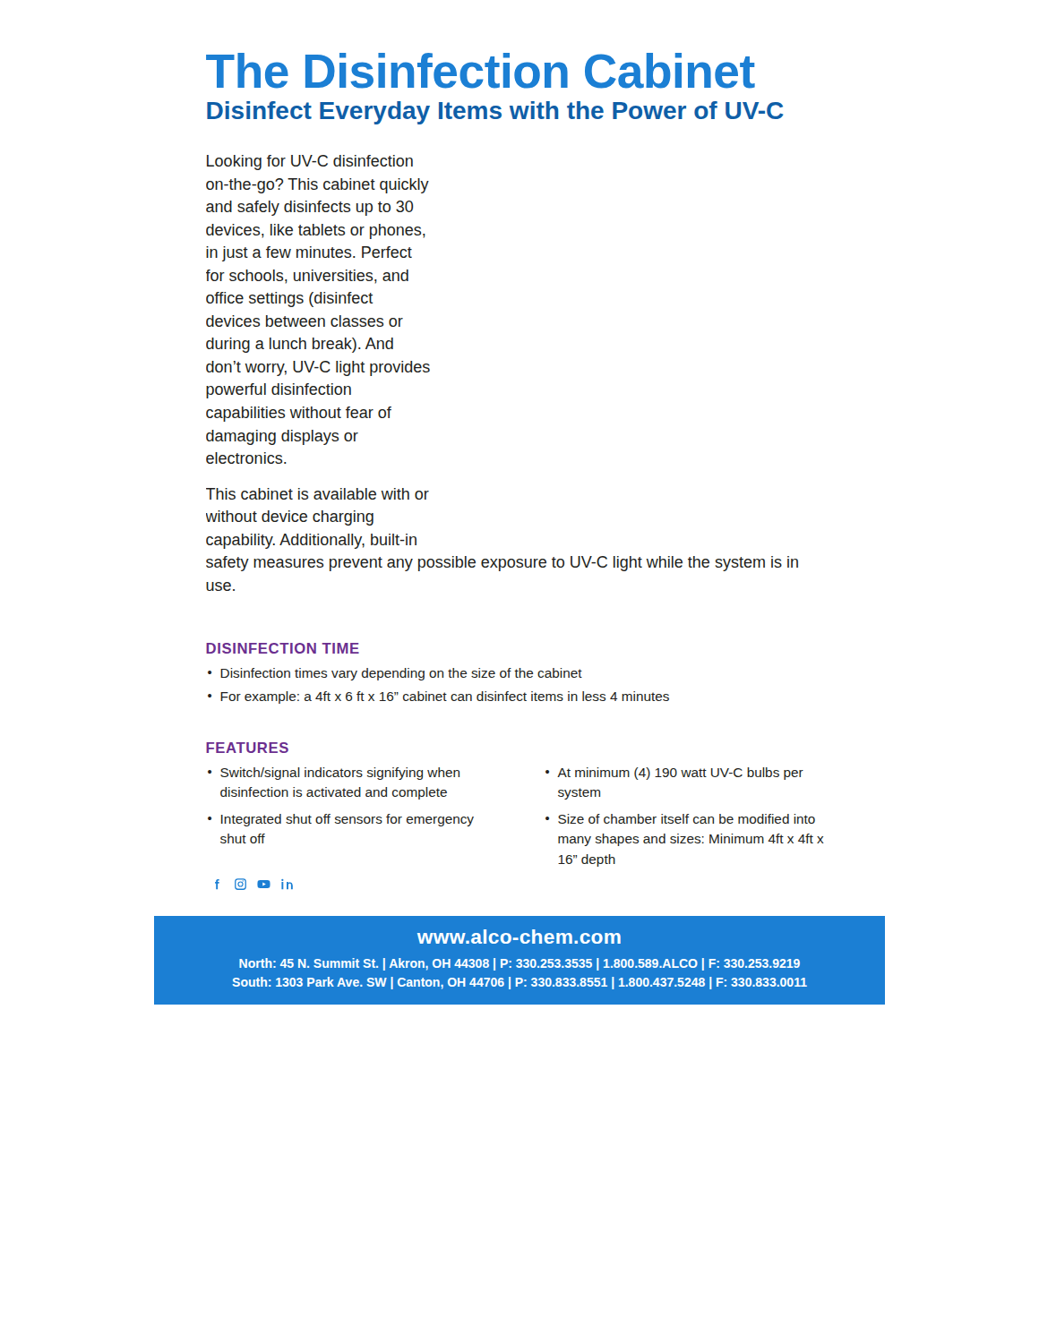The Disinfection Cabinet
Disinfect Everyday Items with the Power of UV-C
Looking for UV-C disinfection on-the-go? This cabinet quickly and safely disinfects up to 30 devices, like tablets or phones, in just a few minutes. Perfect for schools, universities, and office settings (disinfect devices between classes or during a lunch break). And don’t worry, UV-C light provides powerful disinfection capabilities without fear of damaging displays or electronics.
This cabinet is available with or without device charging capability. Additionally, built-in safety measures prevent any possible exposure to UV-C light while the system is in use.
DISINFECTION TIME
Disinfection times vary depending on the size of the cabinet
For example: a 4ft x 6 ft x 16” cabinet can disinfect items in less 4 minutes
FEATURES
Switch/signal indicators signifying when disinfection is activated and complete
Integrated shut off sensors for emergency shut off
At minimum (4) 190 watt UV-C bulbs per system
Size of chamber itself can be modified into many shapes and sizes: Minimum 4ft x 4ft x 16” depth
www.alco-chem.com
North: 45 N. Summit St. | Akron, OH 44308 | P: 330.253.3535 | 1.800.589.ALCO | F: 330.253.9219
South: 1303 Park Ave. SW | Canton, OH 44706 | P: 330.833.8551 | 1.800.437.5248 | F: 330.833.0011